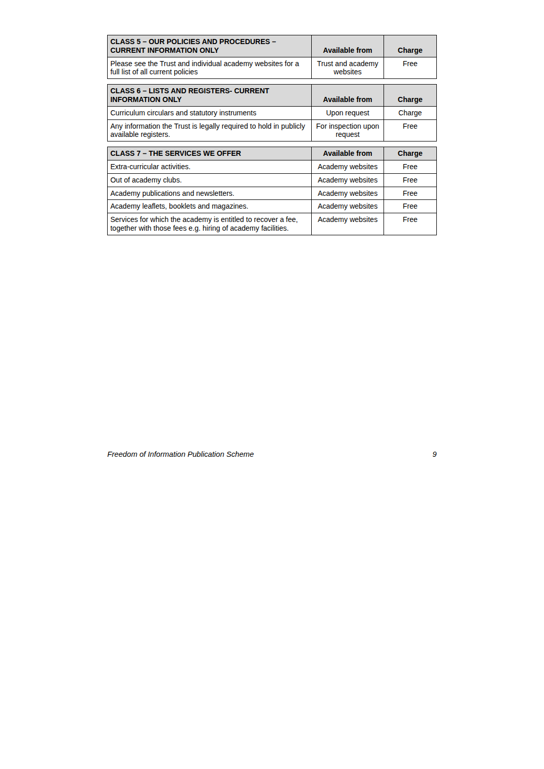| CLASS 5 – OUR POLICIES AND PROCEDURES – CURRENT INFORMATION ONLY | Available from | Charge |
| Please see the Trust and individual academy websites for a full list of all current policies | Trust and academy websites | Free |
| CLASS 6 – LISTS AND REGISTERS- CURRENT INFORMATION ONLY | Available from | Charge |
| Curriculum circulars and statutory instruments | Upon request | Charge |
| Any information the Trust is legally required to hold in publicly available registers. | For inspection upon request | Free |
| CLASS 7 – THE SERVICES WE OFFER | Available from | Charge |
| Extra-curricular activities. | Academy websites | Free |
| Out of academy clubs. | Academy websites | Free |
| Academy publications and newsletters. | Academy websites | Free |
| Academy leaflets, booklets and magazines. | Academy websites | Free |
| Services for which the academy is entitled to recover a fee, together with those fees e.g. hiring of academy facilities. | Academy websites | Free |
Freedom of Information Publication Scheme 9